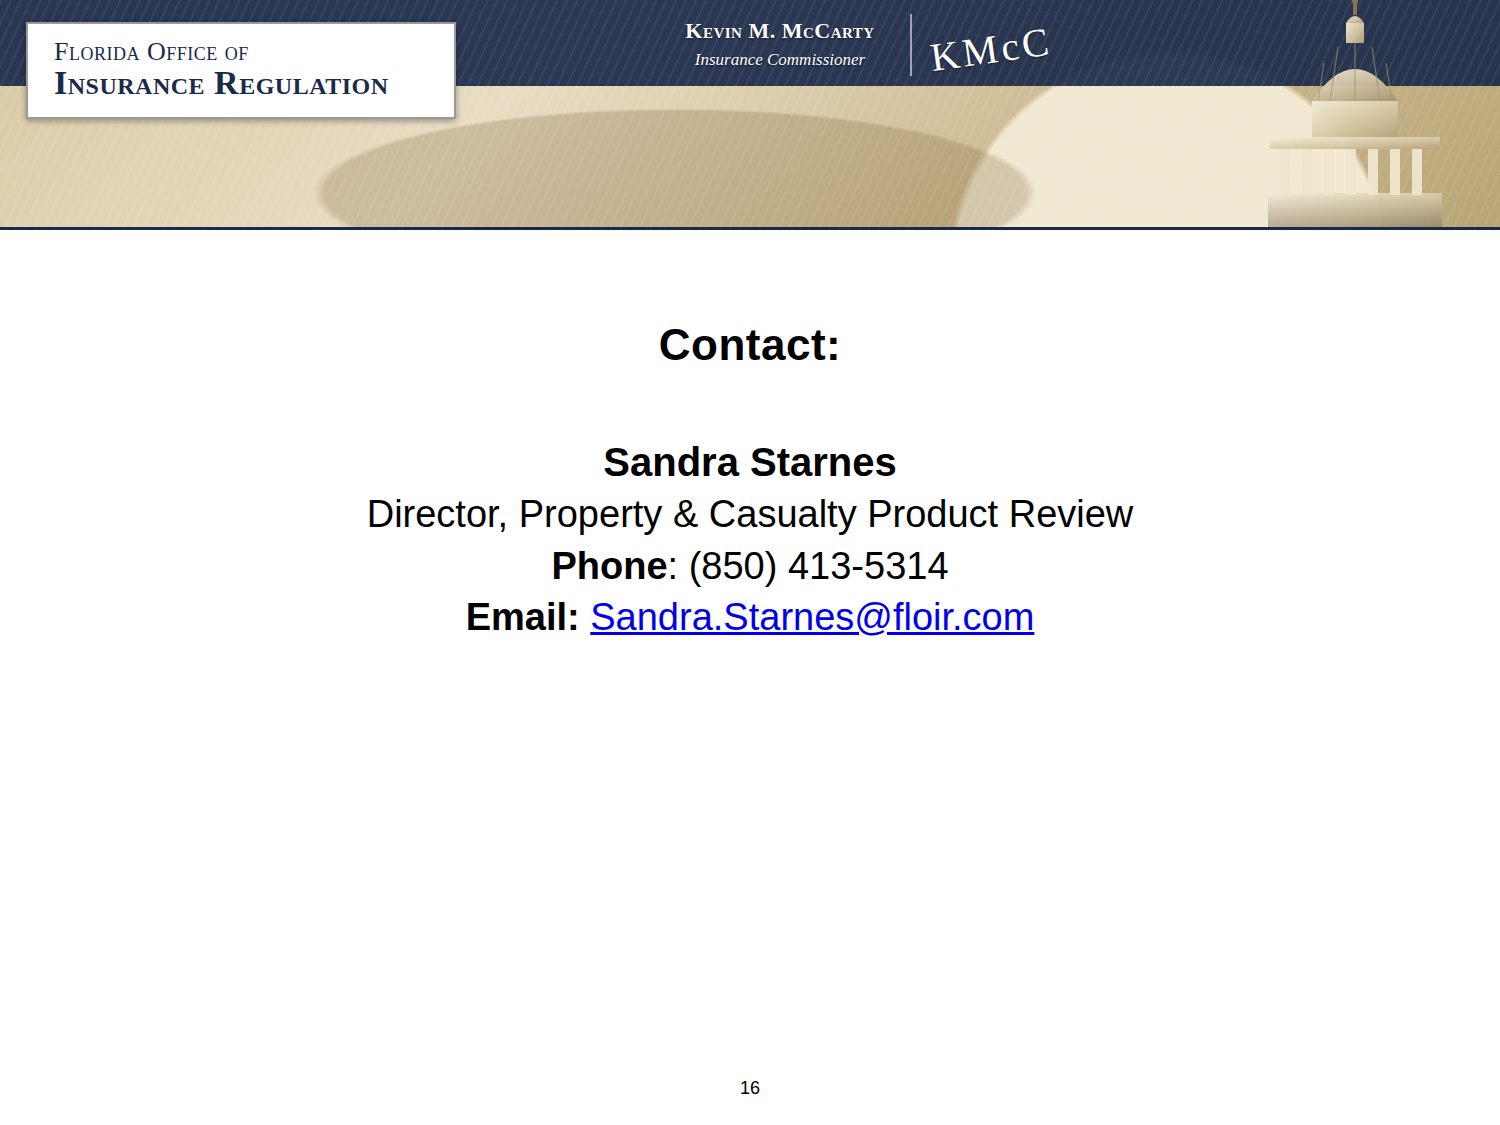Florida Office of
Insurance Regulation
Kevin M. McCarty
Insurance Commissioner
K M c C
Contact:
Sandra Starnes
Director, Property & Casualty Product Review
Phone: (850) 413-5314
Email: Sandra.Starnes@floir.com
16